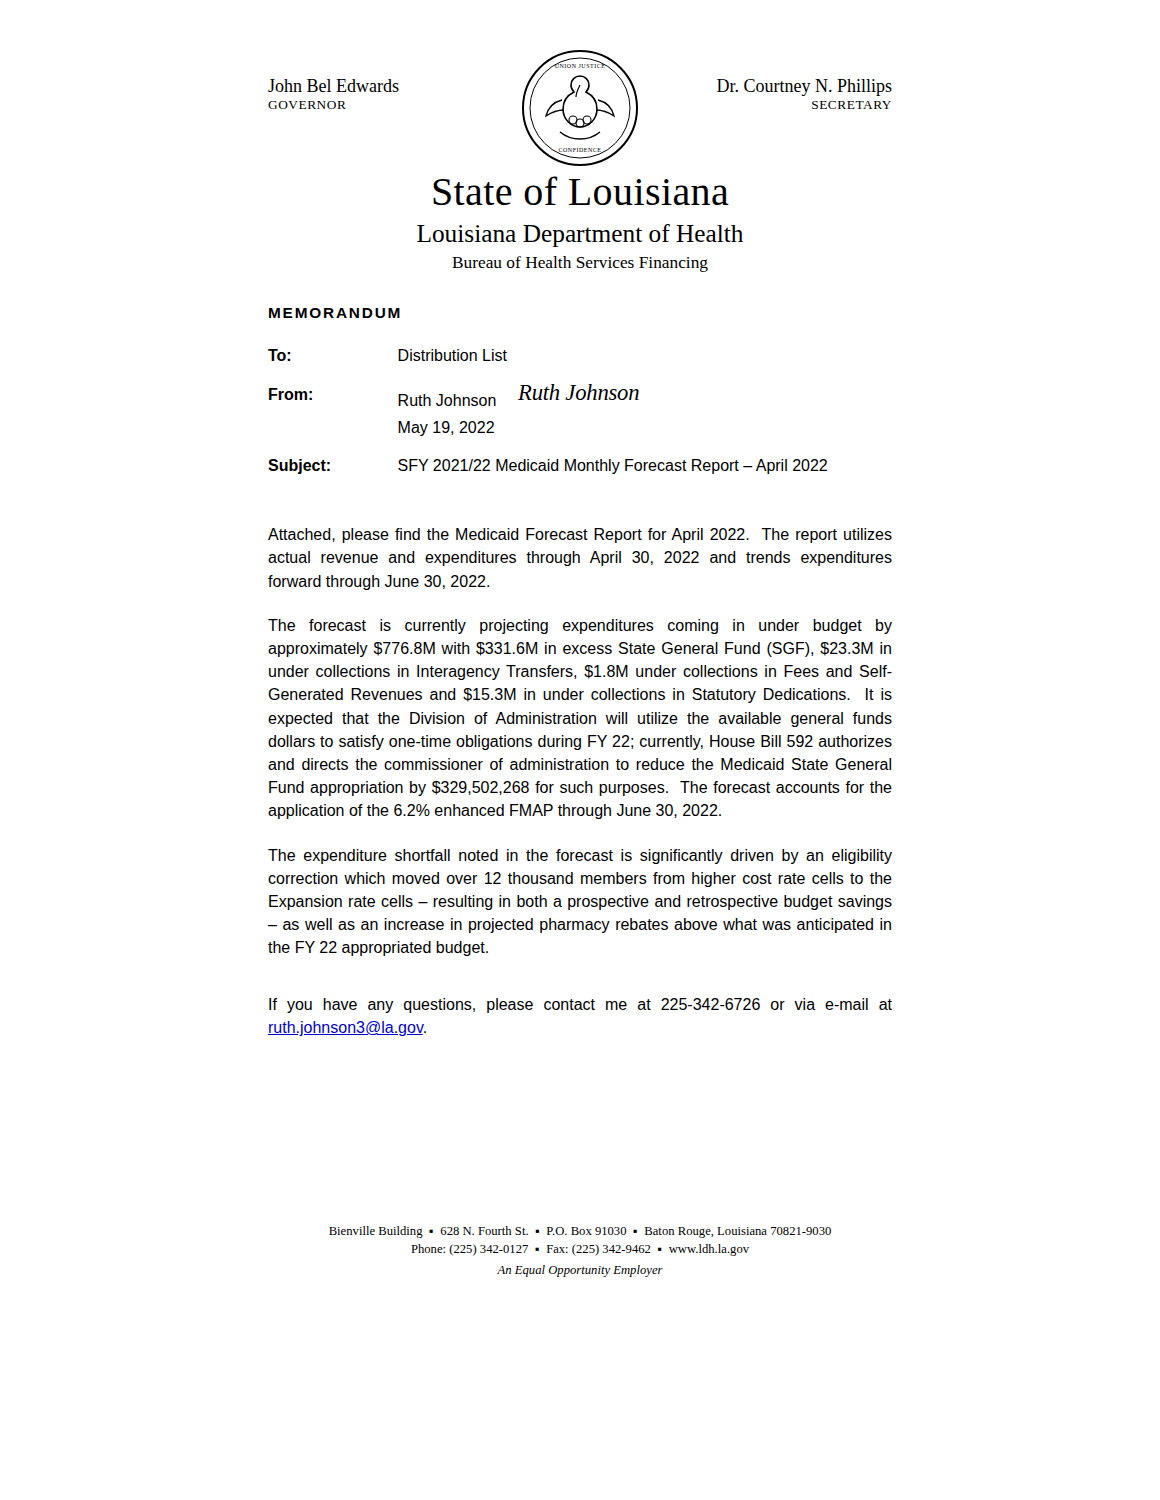John Bel Edwards
GOVERNOR
Dr. Courtney N. Phillips
SECRETARY
UNION JUSTICE CONFIDENCE
State of Louisiana
Louisiana Department of Health
Bureau of Health Services Financing
MEMORANDUM
| To: | Distribution List |
| From: | Ruth Johnson Ruth Johnson May 19, 2022 |
| Subject: | SFY 2021/22 Medicaid Monthly Forecast Report – April 2022 |
Attached, please find the Medicaid Forecast Report for April 2022. The report utilizes actual revenue and expenditures through April 30, 2022 and trends expenditures forward through June 30, 2022.
The forecast is currently projecting expenditures coming in under budget by approximately $776.8M with $331.6M in excess State General Fund (SGF), $23.3M in under collections in Interagency Transfers, $1.8M under collections in Fees and Self-Generated Revenues and $15.3M in under collections in Statutory Dedications. It is expected that the Division of Administration will utilize the available general funds dollars to satisfy one-time obligations during FY 22; currently, House Bill 592 authorizes and directs the commissioner of administration to reduce the Medicaid State General Fund appropriation by $329,502,268 for such purposes. The forecast accounts for the application of the 6.2% enhanced FMAP through June 30, 2022.
The expenditure shortfall noted in the forecast is significantly driven by an eligibility correction which moved over 12 thousand members from higher cost rate cells to the Expansion rate cells – resulting in both a prospective and retrospective budget savings – as well as an increase in projected pharmacy rebates above what was anticipated in the FY 22 appropriated budget.
If you have any questions, please contact me at 225-342-6726 or via e-mail at ruth.johnson3@la.gov.
Bienville Building ▪ 628 N. Fourth St. ▪ P.O. Box 91030 ▪ Baton Rouge, Louisiana 70821-9030
Phone: (225) 342-0127 ▪ Fax: (225) 342-9462 ▪ www.ldh.la.gov
An Equal Opportunity Employer